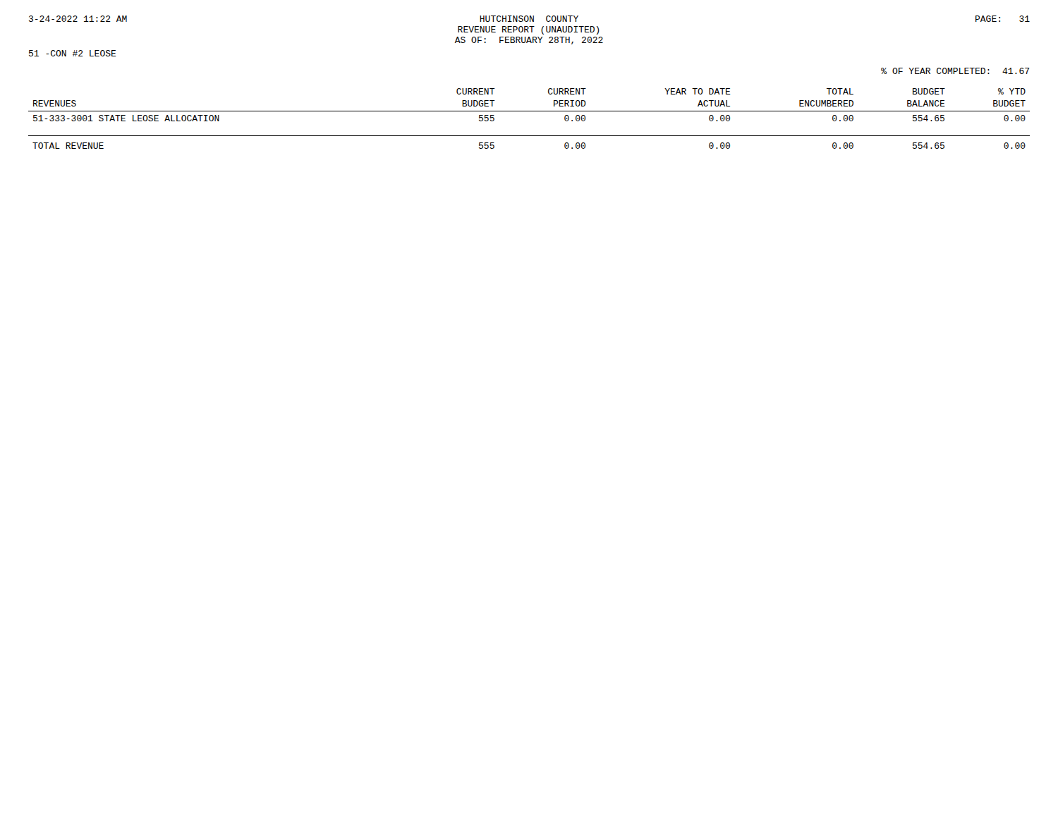3-24-2022 11:22 AM HUTCHINSON COUNTY PAGE: 31
REVENUE REPORT (UNAUDITED)
AS OF: FEBRUARY 28TH, 2022
51 -CON #2 LEOSE
% OF YEAR COMPLETED: 41.67
| | CURRENT | CURRENT | YEAR TO DATE | TOTAL | BUDGET | % YTD |
| --- | --- | --- | --- | --- | --- | --- |
| REVENUES | BUDGET | PERIOD | ACTUAL | ENCUMBERED | BALANCE | BUDGET |
| 51-333-3001 STATE LEOSE ALLOCATION | 555 | 0.00 | 0.00 | 0.00 | 554.65 | 0.00 |
| TOTAL REVENUE | 555 | 0.00 | 0.00 | 0.00 | 554.65 | 0.00 |